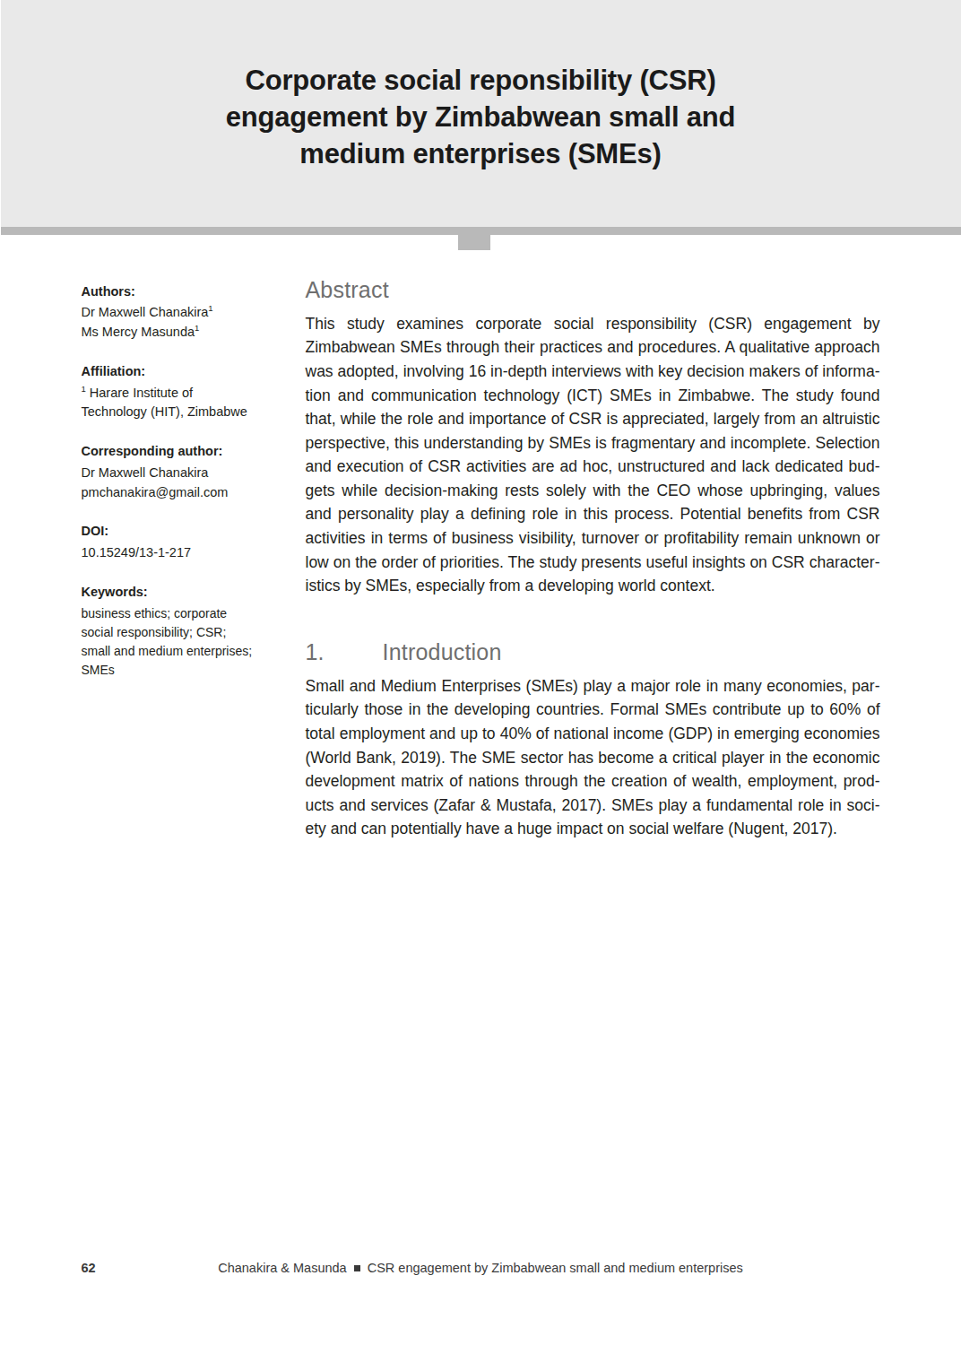Corporate social reponsibility (CSR)
engagement by Zimbabwean small and
medium enterprises (SMEs)
Authors:
Dr Maxwell Chanakira1
Ms Mercy Masunda1
Affiliation:
1 Harare Institute of Technology (HIT), Zimbabwe
Corresponding author:
Dr Maxwell Chanakira
pmchanakira@gmail.com
DOI:
10.15249/13-1-217
Keywords:
business ethics; corporate social responsibility; CSR; small and medium enterprises; SMEs
Abstract
This study examines corporate social responsibility (CSR) engagement by Zimbabwean SMEs through their practices and procedures. A qualitative approach was adopted, involving 16 in-depth interviews with key decision makers of information and communication technology (ICT) SMEs in Zimbabwe. The study found that, while the role and importance of CSR is appreciated, largely from an altruistic perspective, this understanding by SMEs is fragmentary and incomplete. Selection and execution of CSR activities are ad hoc, unstructured and lack dedicated budgets while decision-making rests solely with the CEO whose upbringing, values and personality play a defining role in this process. Potential benefits from CSR activities in terms of business visibility, turnover or profitability remain unknown or low on the order of priorities. The study presents useful insights on CSR characteristics by SMEs, especially from a developing world context.
1. Introduction
Small and Medium Enterprises (SMEs) play a major role in many economies, particularly those in the developing countries. Formal SMEs contribute up to 60% of total employment and up to 40% of national income (GDP) in emerging economies (World Bank, 2019). The SME sector has become a critical player in the economic development matrix of nations through the creation of wealth, employment, products and services (Zafar & Mustafa, 2017). SMEs play a fundamental role in society and can potentially have a huge impact on social welfare (Nugent, 2017).
62
Chanakira & Masunda CSR engagement by Zimbabwean small and medium enterprises